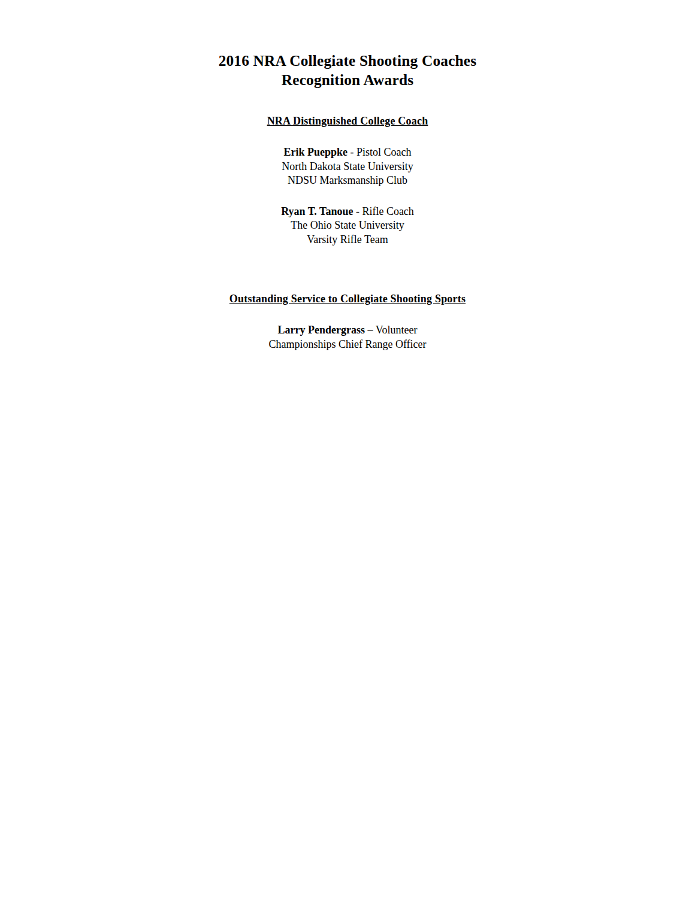2016 NRA Collegiate Shooting Coaches Recognition Awards
NRA Distinguished College Coach
Erik Pueppke - Pistol Coach
North Dakota State University
NDSU Marksmanship Club
Ryan T. Tanoue - Rifle Coach
The Ohio State University
Varsity Rifle Team
Outstanding Service to Collegiate Shooting Sports
Larry Pendergrass – Volunteer
Championships Chief Range Officer